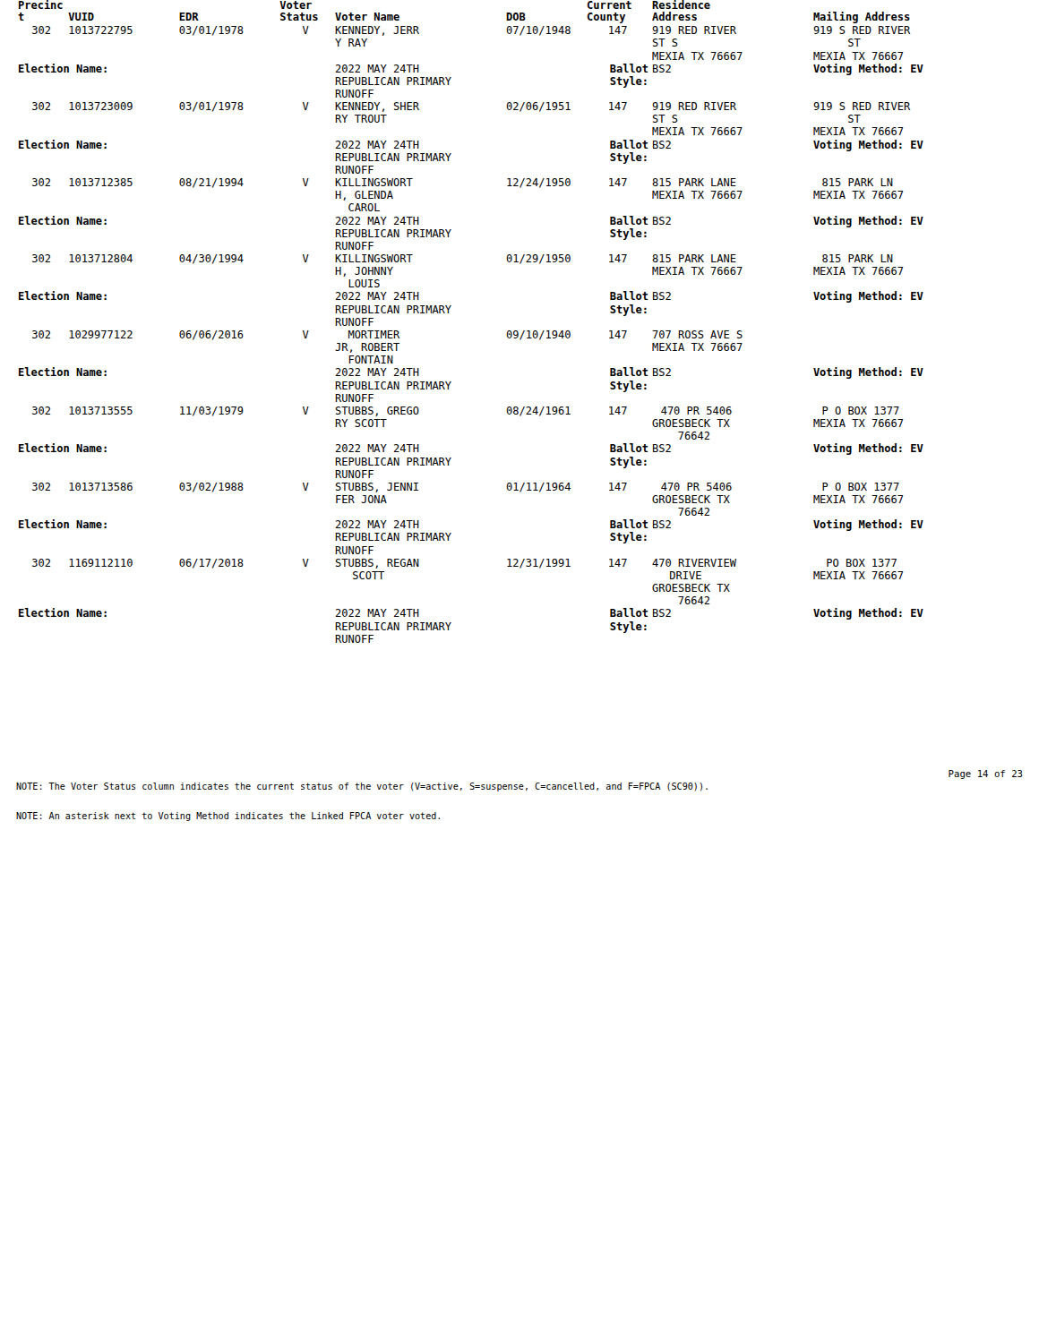| Precinc t | VUID | EDR | Voter Status | Voter Name | DOB | Current County | Residence Address | Mailing Address |
| --- | --- | --- | --- | --- | --- | --- | --- | --- |
| 302 | 1013722795 | 03/01/1978 | V | KENNEDY, JERR Y RAY | 07/10/1948 | 147 | 919 RED RIVER ST S | 919 S RED RIVER ST |
| | MEXIA TX 76667 | MEXIA TX 76667 |
| Election Name: | 2022 MAY 24TH REPUBLICAN PRIMARY RUNOFF | Ballot Style: | BS2 | Voting Method: EV |
| 302 | 1013723009 | 03/01/1978 | V | KENNEDY, SHER RY TROUT | 02/06/1951 | 147 | 919 RED RIVER ST S | 919 S RED RIVER ST |
| | MEXIA TX 76667 | MEXIA TX 76667 |
| Election Name: | 2022 MAY 24TH REPUBLICAN PRIMARY RUNOFF | Ballot Style: | BS2 | Voting Method: EV |
| 302 | 1013712385 | 08/21/1994 | V | KILLINGSWORT H, GLENDA CAROL | 12/24/1950 | 147 | 815 PARK LANE MEXIA TX 76667 | 815 PARK LN MEXIA TX 76667 |
| Election Name: | 2022 MAY 24TH REPUBLICAN PRIMARY RUNOFF | Ballot Style: | BS2 | Voting Method: EV |
| 302 | 1013712804 | 04/30/1994 | V | KILLINGSWORT H, JOHNNY LOUIS | 01/29/1950 | 147 | 815 PARK LANE MEXIA TX 76667 | 815 PARK LN MEXIA TX 76667 |
| Election Name: | 2022 MAY 24TH REPUBLICAN PRIMARY RUNOFF | Ballot Style: | BS2 | Voting Method: EV |
| 302 | 1029977122 | 06/06/2016 | V | MORTIMER JR, ROBERT FONTAIN | 09/10/1940 | 147 | 707 ROSS AVE S MEXIA TX 76667 | |
| Election Name: | 2022 MAY 24TH REPUBLICAN PRIMARY RUNOFF | Ballot Style: | BS2 | Voting Method: EV |
| 302 | 1013713555 | 11/03/1979 | V | STUBBS, GREGO RY SCOTT | 08/24/1961 | 147 | 470 PR 5406 GROESBECK TX 76642 | P O BOX 1377 MEXIA TX 76667 |
| Election Name: | 2022 MAY 24TH REPUBLICAN PRIMARY RUNOFF | Ballot Style: | BS2 | Voting Method: EV |
| 302 | 1013713586 | 03/02/1988 | V | STUBBS, JENNI FER JONA | 01/11/1964 | 147 | 470 PR 5406 GROESBECK TX 76642 | P O BOX 1377 MEXIA TX 76667 |
| Election Name: | 2022 MAY 24TH REPUBLICAN PRIMARY RUNOFF | Ballot Style: | BS2 | Voting Method: EV |
| 302 | 1169112110 | 06/17/2018 | V | STUBBS, REGAN SCOTT | 12/31/1991 | 147 | 470 RIVERVIEW DRIVE GROESBECK TX 76642 | PO BOX 1377 MEXIA TX 76667 |
| Election Name: | 2022 MAY 24TH REPUBLICAN PRIMARY RUNOFF | Ballot Style: | BS2 | Voting Method: EV |
Page 14 of 23
NOTE: The Voter Status column indicates the current status of the voter (V=active, S=suspense, C=cancelled, and F=FPCA (SC90)).
NOTE: An asterisk next to Voting Method indicates the Linked FPCA voter voted.